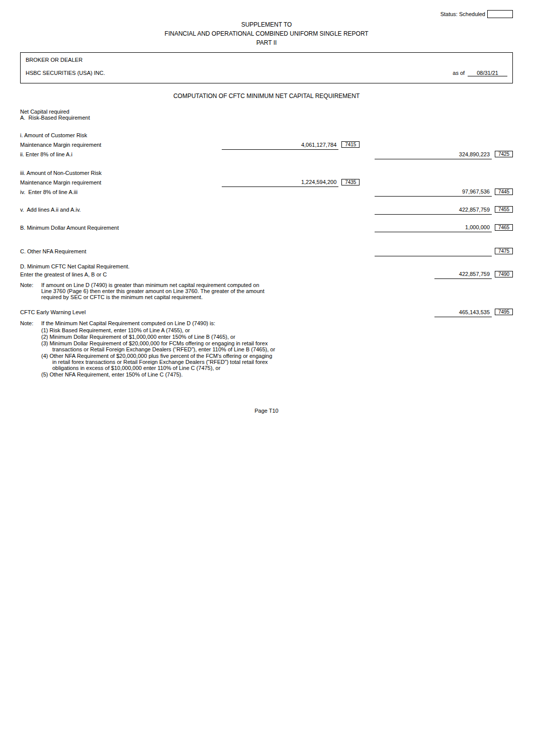Status: Scheduled
SUPPLEMENT TO
FINANCIAL AND OPERATIONAL COMBINED UNIFORM SINGLE REPORT
PART II
BROKER OR DEALER
HSBC SECURITIES (USA) INC.
as of 08/31/21
COMPUTATION OF CFTC MINIMUM NET CAPITAL REQUIREMENT
Net Capital required
A. Risk-Based Requirement
| i. Amount of Customer Risk | | | | | |
| Maintenance Margin requirement | 4,061,127,784 | 7415 | | | |
| ii. Enter 8% of line A.i | | | | 324,890,223 | 7425 |
| iii. Amount of Non-Customer Risk | | | | | |
| Maintenance Margin requirement | 1,224,594,200 | 7435 | | | |
| iv. Enter 8% of line A.iii | | | | 97,967,536 | 7445 |
| v. Add lines A.ii and A.iv. | | | | 422,857,759 | 7455 |
| B. Minimum Dollar Amount Requirement | | | | 1,000,000 | 7465 |
| C. Other NFA Requirement | | | | | 7475 |
D. Minimum CFTC Net Capital Requirement.
| Enter the greatest of lines A, B or C | 422,857,759 | 7490 |
Note: If amount on Line D (7490) is greater than minimum net capital requirement computed on
Line 3760 (Page 6) then enter this greater amount on Line 3760. The greater of the amount
required by SEC or CFTC is the minimum net capital requirement.
| CFTC Early Warning Level | 465,143,535 | 7495 |
Note: If the Minimum Net Capital Requirement computed on Line D (7490) is:
(1) Risk Based Requirement, enter 110% of Line A (7455), or
(2) Minimum Dollar Requirement of $1,000,000 enter 150% of Line B (7465), or
(3) Minimum Dollar Requirement of $20,000,000 for FCMs offering or engaging in retail forex transactions or Retail Foreign Exchange Dealers (“RFED”), enter 110% of Line B (7465), or
(4) Other NFA Requirement of $20,000,000 plus five percent of the FCM's offering or engaging in retail forex transactions or Retail Foreign Exchange Dealers (“RFED”) total retail forex obligations in excess of $10,000,000 enter 110% of Line C (7475), or
(5) Other NFA Requirement, enter 150% of Line C (7475).
Page T10